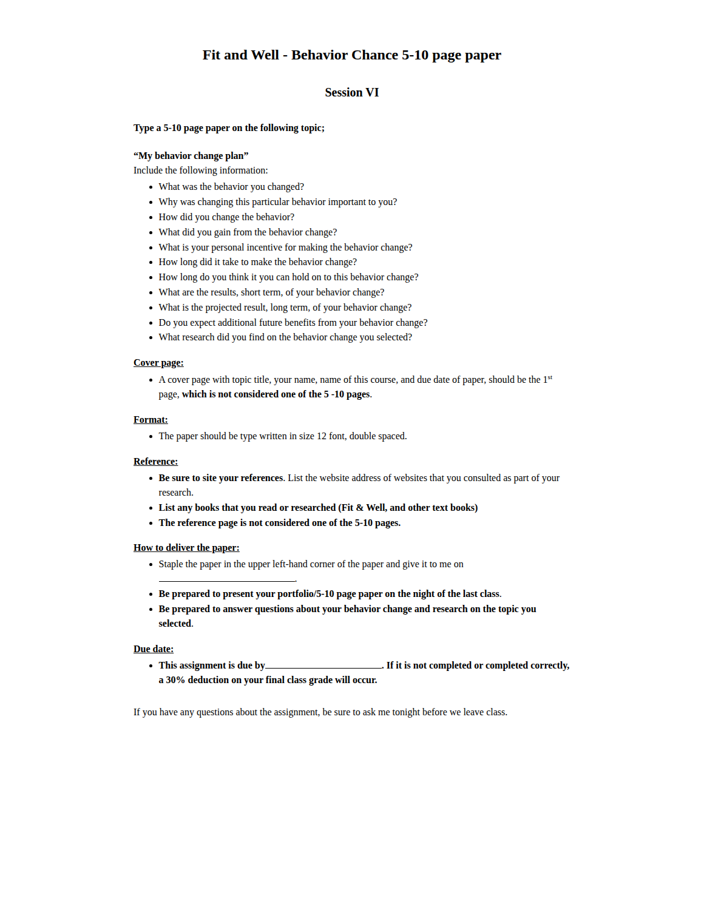Fit and Well - Behavior Chance 5-10 page paper
Session VI
Type a 5-10 page paper on the following topic;
“My behavior change plan”
Include the following information:
What was the behavior you changed?
Why was changing this particular behavior important to you?
How did you change the behavior?
What did you gain from the behavior change?
What is your personal incentive for making the behavior change?
How long did it take to make the behavior change?
How long do you think it you can hold on to this behavior change?
What are the results, short term, of your behavior change?
What is the projected result, long term, of your behavior change?
Do you expect additional future benefits from your behavior change?
What research did you find on the behavior change you selected?
Cover page:
A cover page with topic title, your name, name of this course, and due date of paper, should be the 1st page, which is not considered one of the 5 -10 pages.
Format:
The paper should be type written in size 12 font, double spaced.
Reference:
Be sure to site your references. List the website address of websites that you consulted as part of your research.
List any books that you read or researched (Fit & Well, and other text books)
The reference page is not considered one of the 5-10 pages.
How to deliver the paper:
Staple the paper in the upper left-hand corner of the paper and give it to me on .
Be prepared to present your portfolio/5-10 page paper on the night of the last class.
Be prepared to answer questions about your behavior change and research on the topic you selected.
Due date:
This assignment is due by . If it is not completed or completed correctly, a 30% deduction on your final class grade will occur.
If you have any questions about the assignment, be sure to ask me tonight before we leave class.